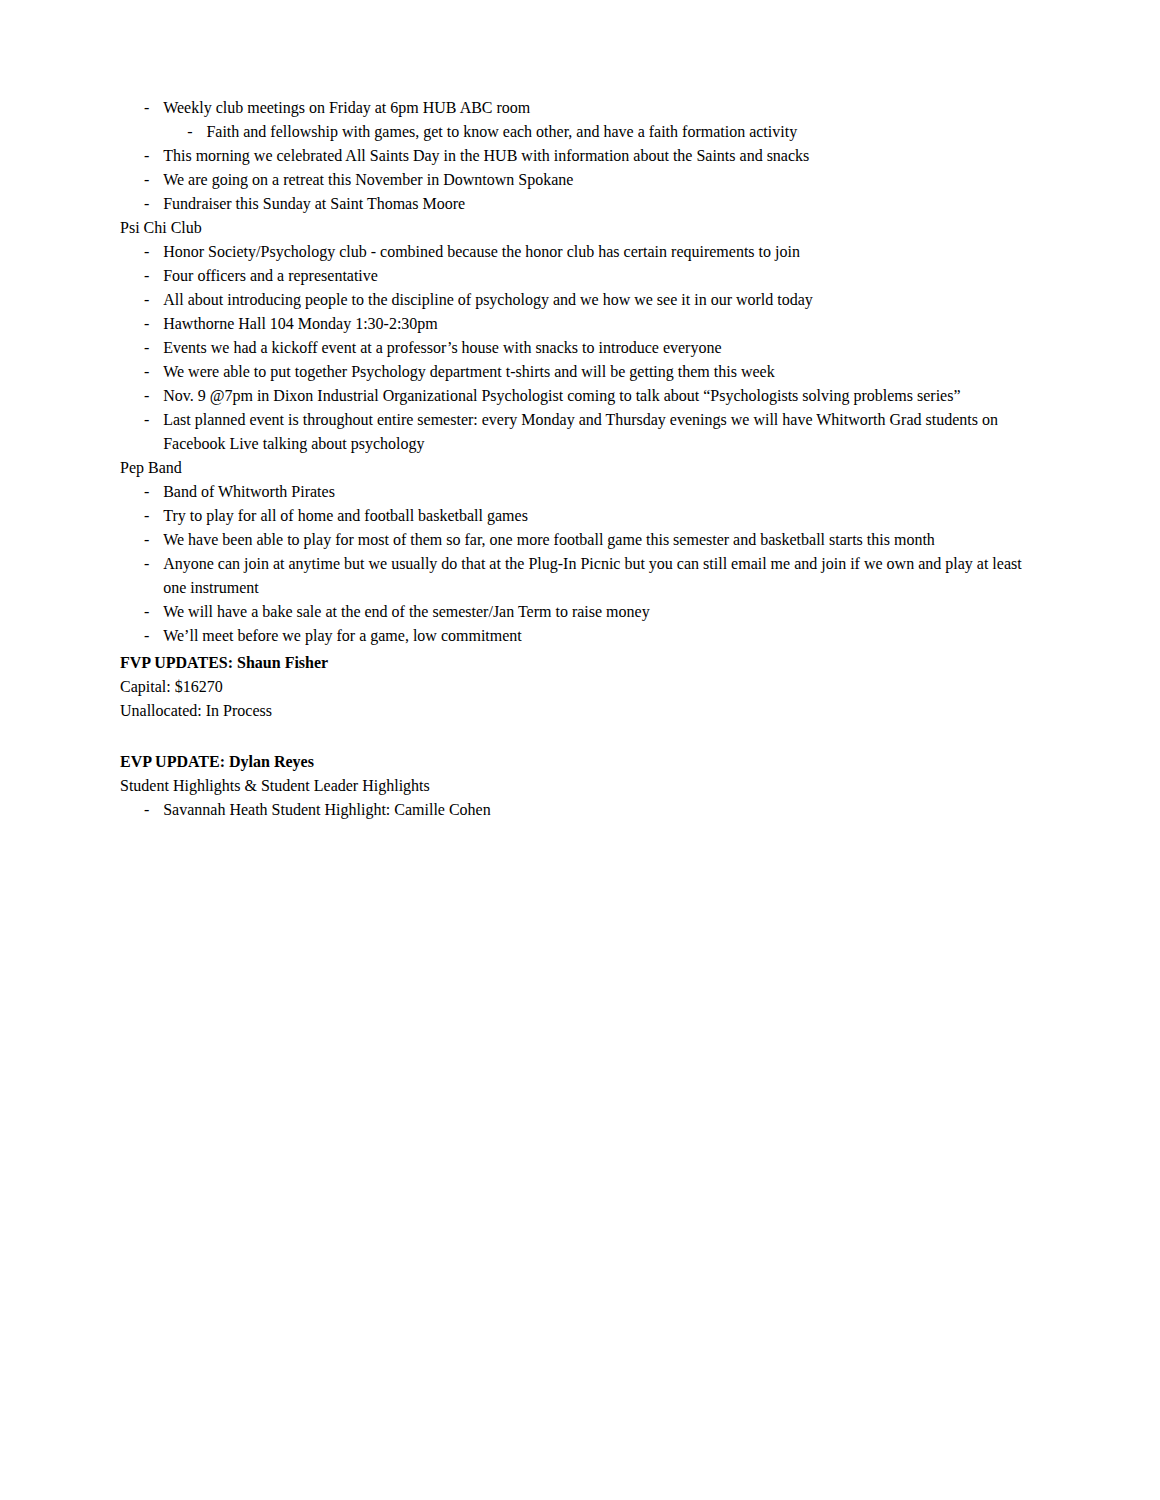Weekly club meetings on Friday at 6pm HUB ABC room
Faith and fellowship with games, get to know each other, and have a faith formation activity
This morning we celebrated All Saints Day in the HUB with information about the Saints and snacks
We are going on a retreat this November in Downtown Spokane
Fundraiser this Sunday at Saint Thomas Moore
Psi Chi Club
Honor Society/Psychology club - combined because the honor club has certain requirements to join
Four officers and a representative
All about introducing people to the discipline of psychology and we how we see it in our world today
Hawthorne Hall 104 Monday 1:30-2:30pm
Events we had a kickoff event at a professor’s house with snacks to introduce everyone
We were able to put together Psychology department t-shirts and will be getting them this week
Nov. 9 @7pm in Dixon Industrial Organizational Psychologist coming to talk about “Psychologists solving problems series”
Last planned event is throughout entire semester: every Monday and Thursday evenings we will have Whitworth Grad students on Facebook Live talking about psychology
Pep Band
Band of Whitworth Pirates
Try to play for all of home and football basketball games
We have been able to play for most of them so far, one more football game this semester and basketball starts this month
Anyone can join at anytime but we usually do that at the Plug-In Picnic but you can still email me and join if we own and play at least one instrument
We will have a bake sale at the end of the semester/Jan Term to raise money
We’ll meet before we play for a game, low commitment
FVP UPDATES: Shaun Fisher
Capital: $16270
Unallocated: In Process
EVP UPDATE: Dylan Reyes
Student Highlights & Student Leader Highlights
Savannah Heath Student Highlight: Camille Cohen